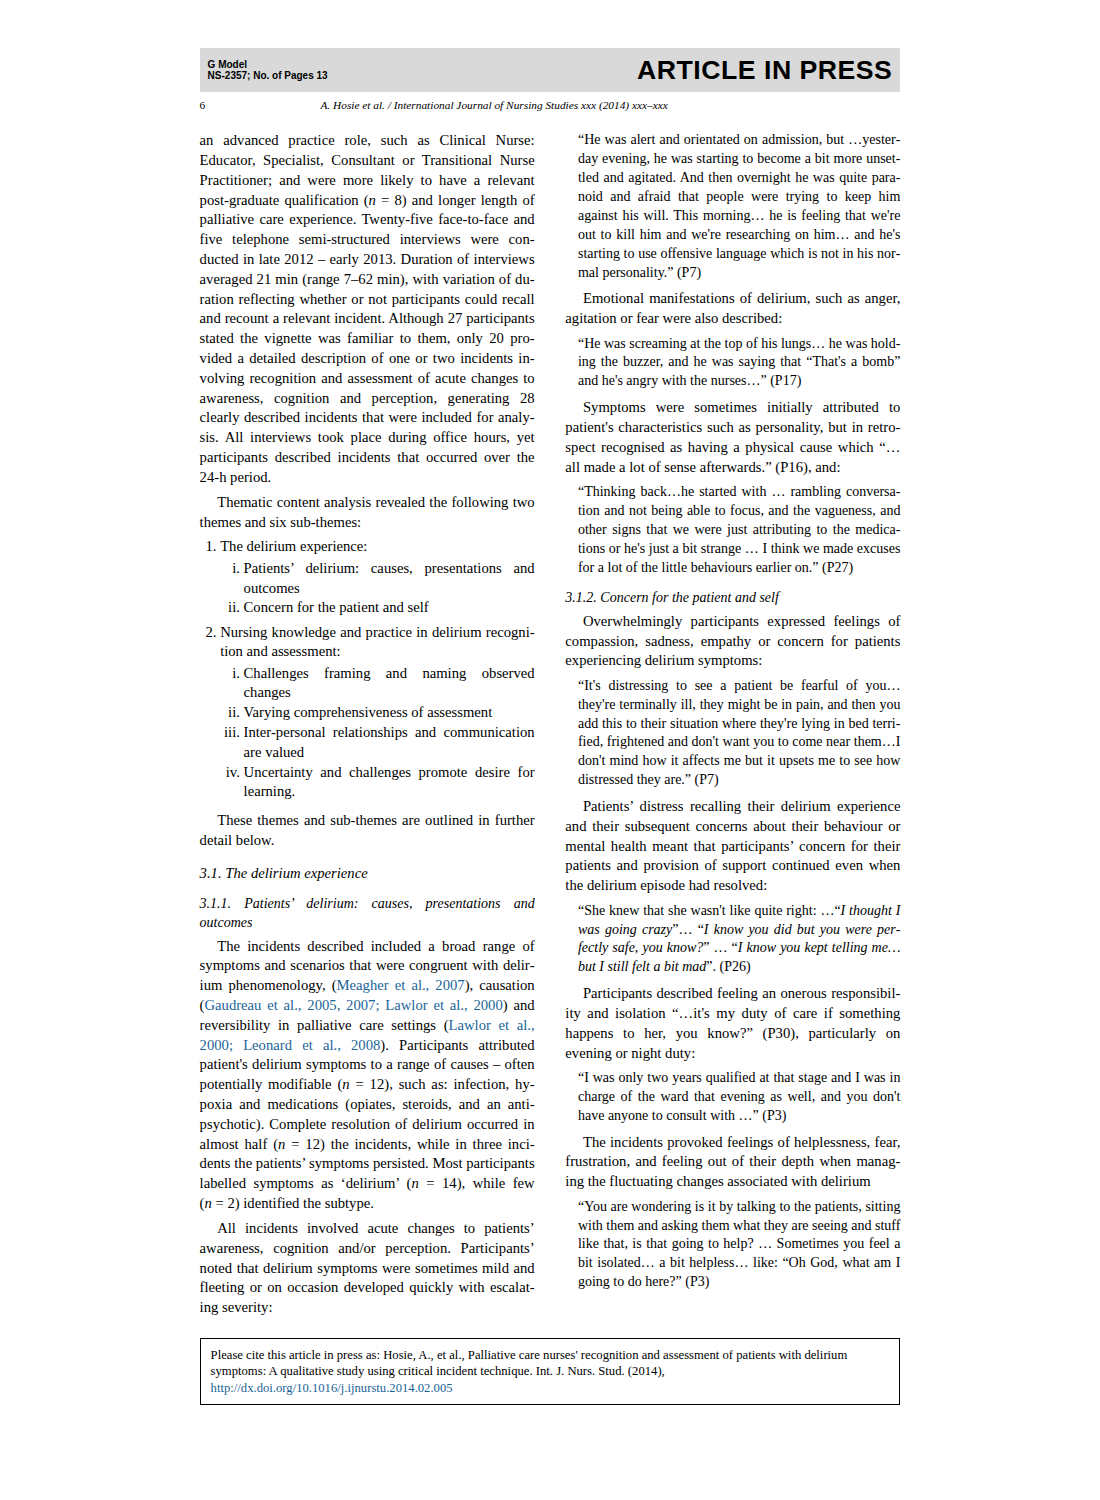G Model
NS-2357; No. of Pages 13
ARTICLE IN PRESS
6 A. Hosie et al. / International Journal of Nursing Studies xxx (2014) xxx–xxx
an advanced practice role, such as Clinical Nurse: Educator, Specialist, Consultant or Transitional Nurse Practitioner; and were more likely to have a relevant post-graduate qualification (n = 8) and longer length of palliative care experience. Twenty-five face-to-face and five telephone semi-structured interviews were conducted in late 2012 – early 2013. Duration of interviews averaged 21 min (range 7–62 min), with variation of duration reflecting whether or not participants could recall and recount a relevant incident. Although 27 participants stated the vignette was familiar to them, only 20 provided a detailed description of one or two incidents involving recognition and assessment of acute changes to awareness, cognition and perception, generating 28 clearly described incidents that were included for analysis. All interviews took place during office hours, yet participants described incidents that occurred over the 24-h period.
Thematic content analysis revealed the following two themes and six sub-themes:
The delirium experience:
Patients’ delirium: causes, presentations and outcomes
Concern for the patient and self
Nursing knowledge and practice in delirium recognition and assessment:
Challenges framing and naming observed changes
Varying comprehensiveness of assessment
Inter-personal relationships and communication are valued
Uncertainty and challenges promote desire for learning.
These themes and sub-themes are outlined in further detail below.
3.1. The delirium experience
3.1.1. Patients’ delirium: causes, presentations and outcomes
The incidents described included a broad range of symptoms and scenarios that were congruent with delirium phenomenology, (Meagher et al., 2007), causation (Gaudreau et al., 2005, 2007; Lawlor et al., 2000) and reversibility in palliative care settings (Lawlor et al., 2000; Leonard et al., 2008). Participants attributed patient's delirium symptoms to a range of causes – often potentially modifiable (n = 12), such as: infection, hypoxia and medications (opiates, steroids, and an anti-psychotic). Complete resolution of delirium occurred in almost half (n = 12) the incidents, while in three incidents the patients’ symptoms persisted. Most participants labelled symptoms as ‘delirium’ (n = 14), while few (n = 2) identified the subtype.
All incidents involved acute changes to patients’ awareness, cognition and/or perception. Participants’ noted that delirium symptoms were sometimes mild and fleeting or on occasion developed quickly with escalating severity:
“He was alert and orientated on admission, but …yesterday evening, he was starting to become a bit more unsettled and agitated. And then overnight he was quite paranoid and afraid that people were trying to keep him against his will. This morning… he is feeling that we're out to kill him and we're researching on him… and he's starting to use offensive language which is not in his normal personality.” (P7)
Emotional manifestations of delirium, such as anger, agitation or fear were also described:
“He was screaming at the top of his lungs… he was holding the buzzer, and he was saying that “That's a bomb” and he's angry with the nurses…” (P17)
Symptoms were sometimes initially attributed to patient's characteristics such as personality, but in retrospect recognised as having a physical cause which “… all made a lot of sense afterwards.” (P16), and:
“Thinking back…he started with … rambling conversation and not being able to focus, and the vagueness, and other signs that we were just attributing to the medications or he's just a bit strange … I think we made excuses for a lot of the little behaviours earlier on.” (P27)
3.1.2. Concern for the patient and self
Overwhelmingly participants expressed feelings of compassion, sadness, empathy or concern for patients experiencing delirium symptoms:
“It's distressing to see a patient be fearful of you… they're terminally ill, they might be in pain, and then you add this to their situation where they're lying in bed terrified, frightened and don't want you to come near them…I don't mind how it affects me but it upsets me to see how distressed they are.” (P7)
Patients’ distress recalling their delirium experience and their subsequent concerns about their behaviour or mental health meant that participants’ concern for their patients and provision of support continued even when the delirium episode had resolved:
“She knew that she wasn't like quite right: …“I thought I was going crazy”… “I know you did but you were perfectly safe, you know?” … “I know you kept telling me… but I still felt a bit mad”. (P26)
Participants described feeling an onerous responsibility and isolation “…it's my duty of care if something happens to her, you know?” (P30), particularly on evening or night duty:
“I was only two years qualified at that stage and I was in charge of the ward that evening as well, and you don't have anyone to consult with …” (P3)
The incidents provoked feelings of helplessness, fear, frustration, and feeling out of their depth when managing the fluctuating changes associated with delirium
“You are wondering is it by talking to the patients, sitting with them and asking them what they are seeing and stuff like that, is that going to help? … Sometimes you feel a bit isolated… a bit helpless… like: “Oh God, what am I going to do here?” (P3)
Please cite this article in press as: Hosie, A., et al., Palliative care nurses' recognition and assessment of patients with delirium symptoms: A qualitative study using critical incident technique. Int. J. Nurs. Stud. (2014), http://dx.doi.org/10.1016/j.ijnurstu.2014.02.005